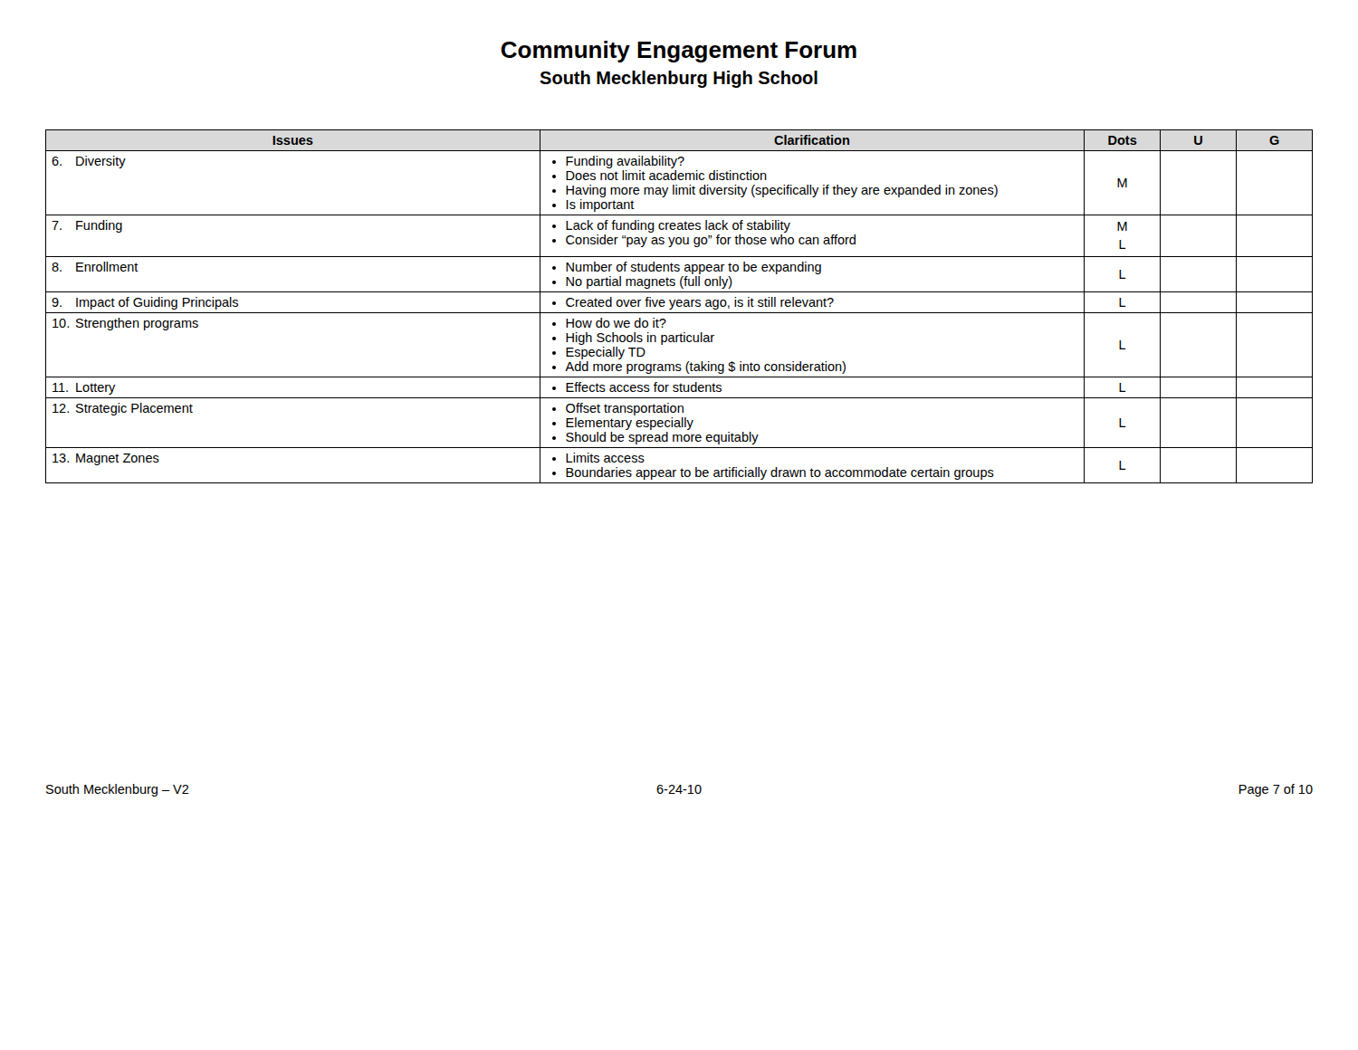Community Engagement Forum
South Mecklenburg High School
| Issues | Clarification | Dots | U | G |
| --- | --- | --- | --- | --- |
| 6. Diversity | Funding availability? Does not limit academic distinction Having more may limit diversity (specifically if they are expanded in zones) Is important | M | | |
| 7. Funding | Lack of funding creates lack of stability Consider “pay as you go” for those who can afford | M L | | |
| 8. Enrollment | Number of students appear to be expanding No partial magnets (full only) | L | | |
| 9. Impact of Guiding Principals | Created over five years ago, is it still relevant? | L | | |
| 10. Strengthen programs | How do we do it? High Schools in particular Especially TD Add more programs (taking $ into consideration) | L | | |
| 11. Lottery | Effects access for students | L | | |
| 12. Strategic Placement | Offset transportation Elementary especially Should be spread more equitably | L | | |
| 13. Magnet Zones | Limits access Boundaries appear to be artificially drawn to accommodate certain groups | L | | |
South Mecklenburg – V2
6-24-10
Page 7 of 10